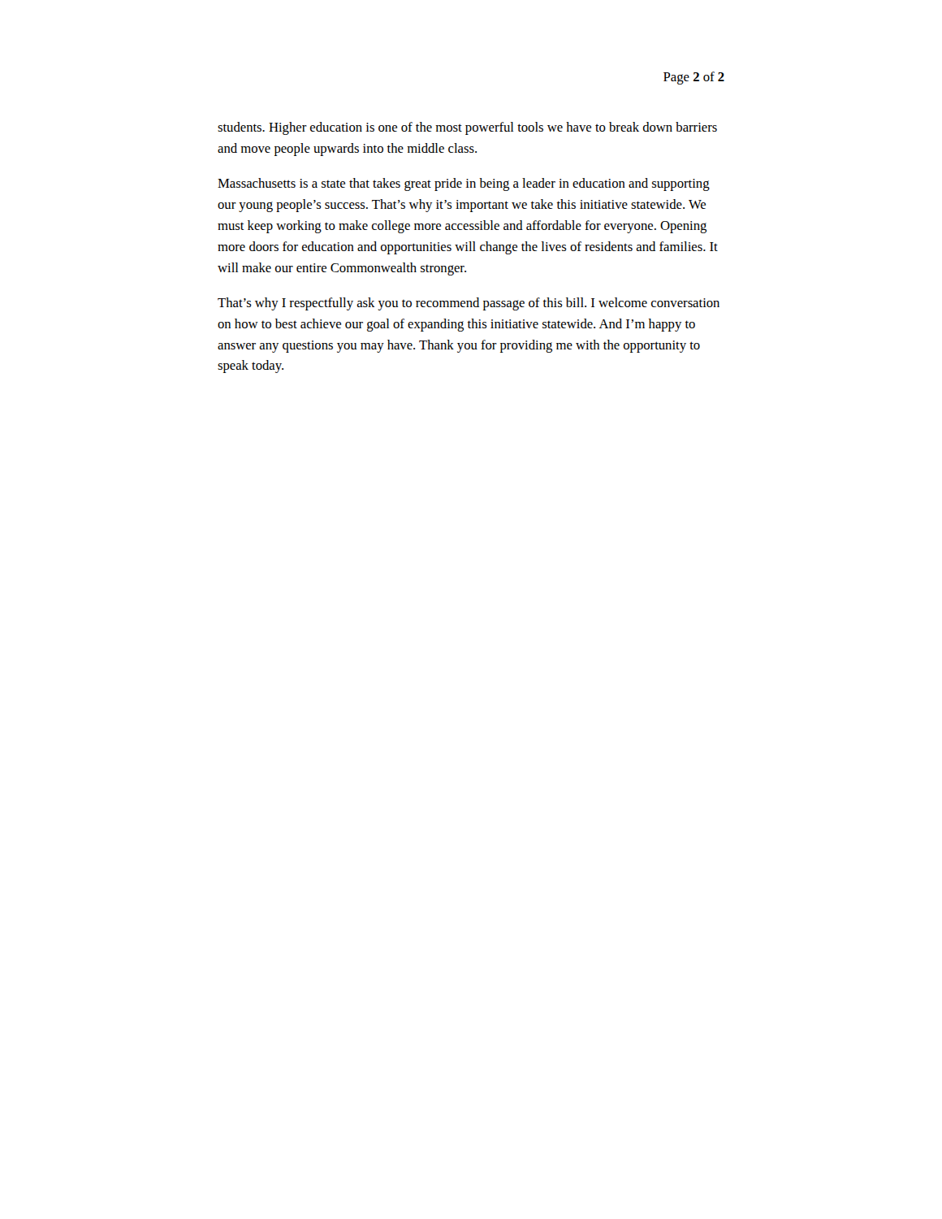Page 2 of 2
students. Higher education is one of the most powerful tools we have to break down barriers and move people upwards into the middle class.
Massachusetts is a state that takes great pride in being a leader in education and supporting our young people’s success. That’s why it’s important we take this initiative statewide. We must keep working to make college more accessible and affordable for everyone. Opening more doors for education and opportunities will change the lives of residents and families. It will make our entire Commonwealth stronger.
That’s why I respectfully ask you to recommend passage of this bill. I welcome conversation on how to best achieve our goal of expanding this initiative statewide. And I’m happy to answer any questions you may have. Thank you for providing me with the opportunity to speak today.